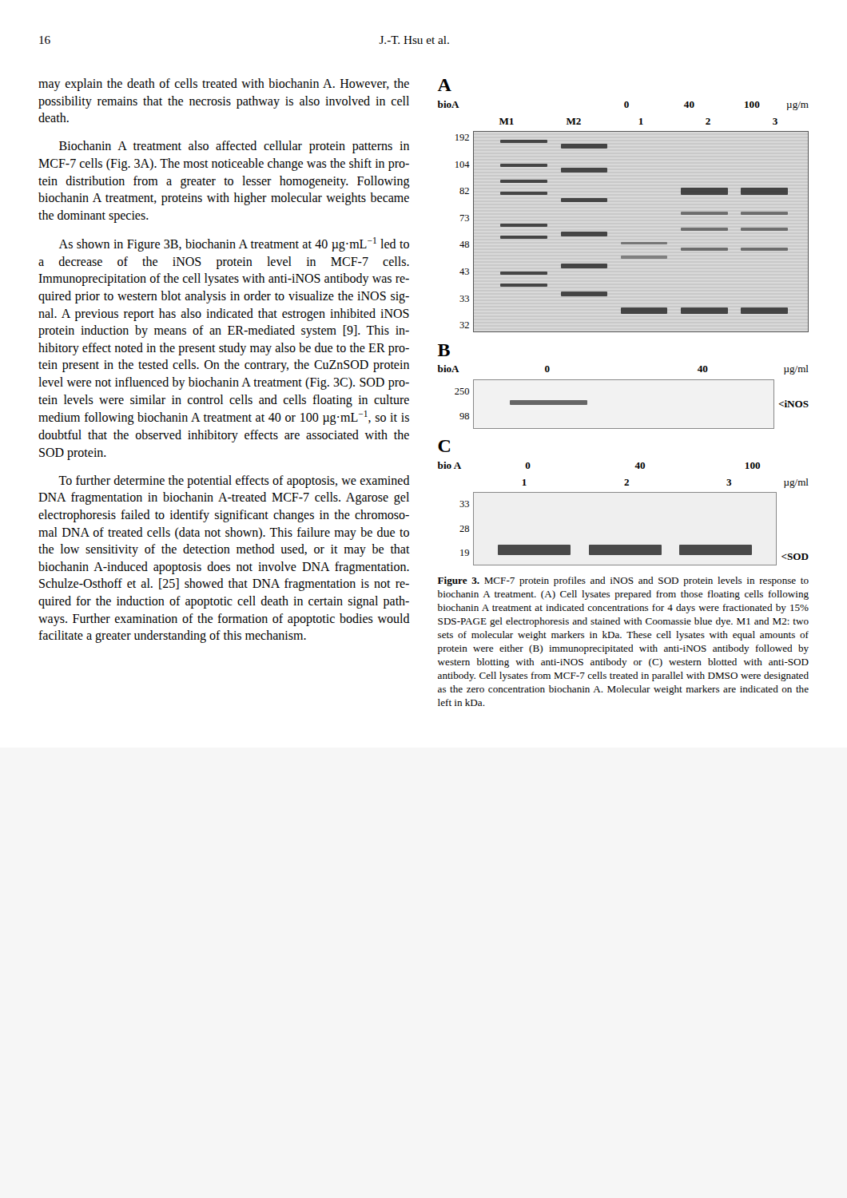16
J.-T. Hsu et al.
may explain the death of cells treated with biochanin A. However, the possibility remains that the necrosis pathway is also involved in cell death.
Biochanin A treatment also affected cellular protein patterns in MCF-7 cells (Fig. 3A). The most noticeable change was the shift in protein distribution from a greater to lesser homogeneity. Following biochanin A treatment, proteins with higher molecular weights became the dominant species.
As shown in Figure 3B, biochanin A treatment at 40 µg·mL−1 led to a decrease of the iNOS protein level in MCF-7 cells. Immunoprecipitation of the cell lysates with anti-iNOS antibody was required prior to western blot analysis in order to visualize the iNOS signal. A previous report has also indicated that estrogen inhibited iNOS protein induction by means of an ER-mediated system [9]. This inhibitory effect noted in the present study may also be due to the ER protein present in the tested cells. On the contrary, the CuZnSOD protein level were not influenced by biochanin A treatment (Fig. 3C). SOD protein levels were similar in control cells and cells floating in culture medium following biochanin A treatment at 40 or 100 µg·mL−1, so it is doubtful that the observed inhibitory effects are associated with the SOD protein.
To further determine the potential effects of apoptosis, we examined DNA fragmentation in biochanin A-treated MCF-7 cells. Agarose gel electrophoresis failed to identify significant changes in the chromosomal DNA of treated cells (data not shown). This failure may be due to the low sensitivity of the detection method used, or it may be that biochanin A-induced apoptosis does not involve DNA fragmentation. Schulze-Osthoff et al. [25] showed that DNA fragmentation is not required for the induction of apoptotic cell death in certain signal pathways. Further examination of the formation of apoptotic bodies would facilitate a greater understanding of this mechanism.
A
bioA
040100 µg/m
192
M1 M2 123
192
104
82
73
48
43
33
32
B
bioA
040 µg/ml
250
98
<iNOS
C
bio A
040100
33
123 µg/ml
33
28
19
<SOD
Figure 3. MCF-7 protein profiles and iNOS and SOD protein levels in response to biochanin A treatment. (A) Cell lysates prepared from those floating cells following biochanin A treatment at indicated concentrations for 4 days were fractionated by 15% SDS-PAGE gel electrophoresis and stained with Coomassie blue dye. M1 and M2: two sets of molecular weight markers in kDa. These cell lysates with equal amounts of protein were either (B) immunoprecipitated with anti-iNOS antibody followed by western blotting with anti-iNOS antibody or (C) western blotted with anti-SOD antibody. Cell lysates from MCF-7 cells treated in parallel with DMSO were designated as the zero concentration biochanin A. Molecular weight markers are indicated on the left in kDa.